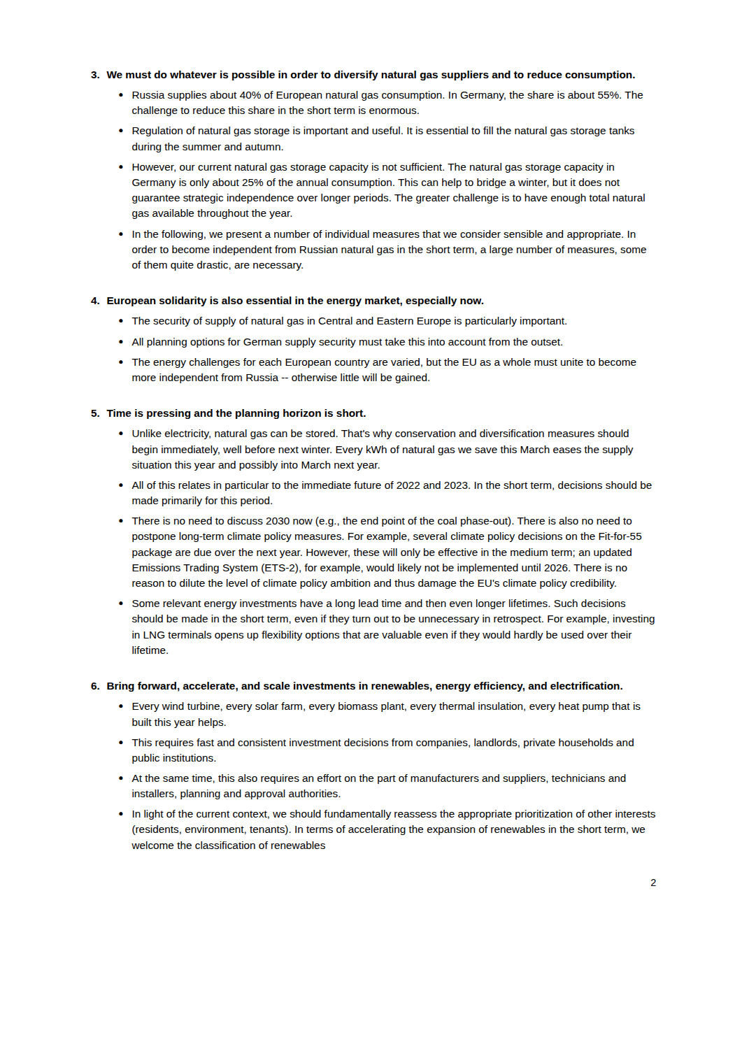We must do whatever is possible in order to diversify natural gas suppliers and to reduce consumption.
Russia supplies about 40% of European natural gas consumption. In Germany, the share is about 55%. The challenge to reduce this share in the short term is enormous.
Regulation of natural gas storage is important and useful. It is essential to fill the natural gas storage tanks during the summer and autumn.
However, our current natural gas storage capacity is not sufficient. The natural gas storage capacity in Germany is only about 25% of the annual consumption. This can help to bridge a winter, but it does not guarantee strategic independence over longer periods. The greater challenge is to have enough total natural gas available throughout the year.
In the following, we present a number of individual measures that we consider sensible and appropriate. In order to become independent from Russian natural gas in the short term, a large number of measures, some of them quite drastic, are necessary.
European solidarity is also essential in the energy market, especially now.
The security of supply of natural gas in Central and Eastern Europe is particularly important.
All planning options for German supply security must take this into account from the outset.
The energy challenges for each European country are varied, but the EU as a whole must unite to become more independent from Russia -- otherwise little will be gained.
Time is pressing and the planning horizon is short.
Unlike electricity, natural gas can be stored. That's why conservation and diversification measures should begin immediately, well before next winter. Every kWh of natural gas we save this March eases the supply situation this year and possibly into March next year.
All of this relates in particular to the immediate future of 2022 and 2023. In the short term, decisions should be made primarily for this period.
There is no need to discuss 2030 now (e.g., the end point of the coal phase-out). There is also no need to postpone long-term climate policy measures. For example, several climate policy decisions on the Fit-for-55 package are due over the next year. However, these will only be effective in the medium term; an updated Emissions Trading System (ETS-2), for example, would likely not be implemented until 2026. There is no reason to dilute the level of climate policy ambition and thus damage the EU's climate policy credibility.
Some relevant energy investments have a long lead time and then even longer lifetimes. Such decisions should be made in the short term, even if they turn out to be unnecessary in retrospect. For example, investing in LNG terminals opens up flexibility options that are valuable even if they would hardly be used over their lifetime.
Bring forward, accelerate, and scale investments in renewables, energy efficiency, and electrification.
Every wind turbine, every solar farm, every biomass plant, every thermal insulation, every heat pump that is built this year helps.
This requires fast and consistent investment decisions from companies, landlords, private households and public institutions.
At the same time, this also requires an effort on the part of manufacturers and suppliers, technicians and installers, planning and approval authorities.
In light of the current context, we should fundamentally reassess the appropriate prioritization of other interests (residents, environment, tenants). In terms of accelerating the expansion of renewables in the short term, we welcome the classification of renewables
2